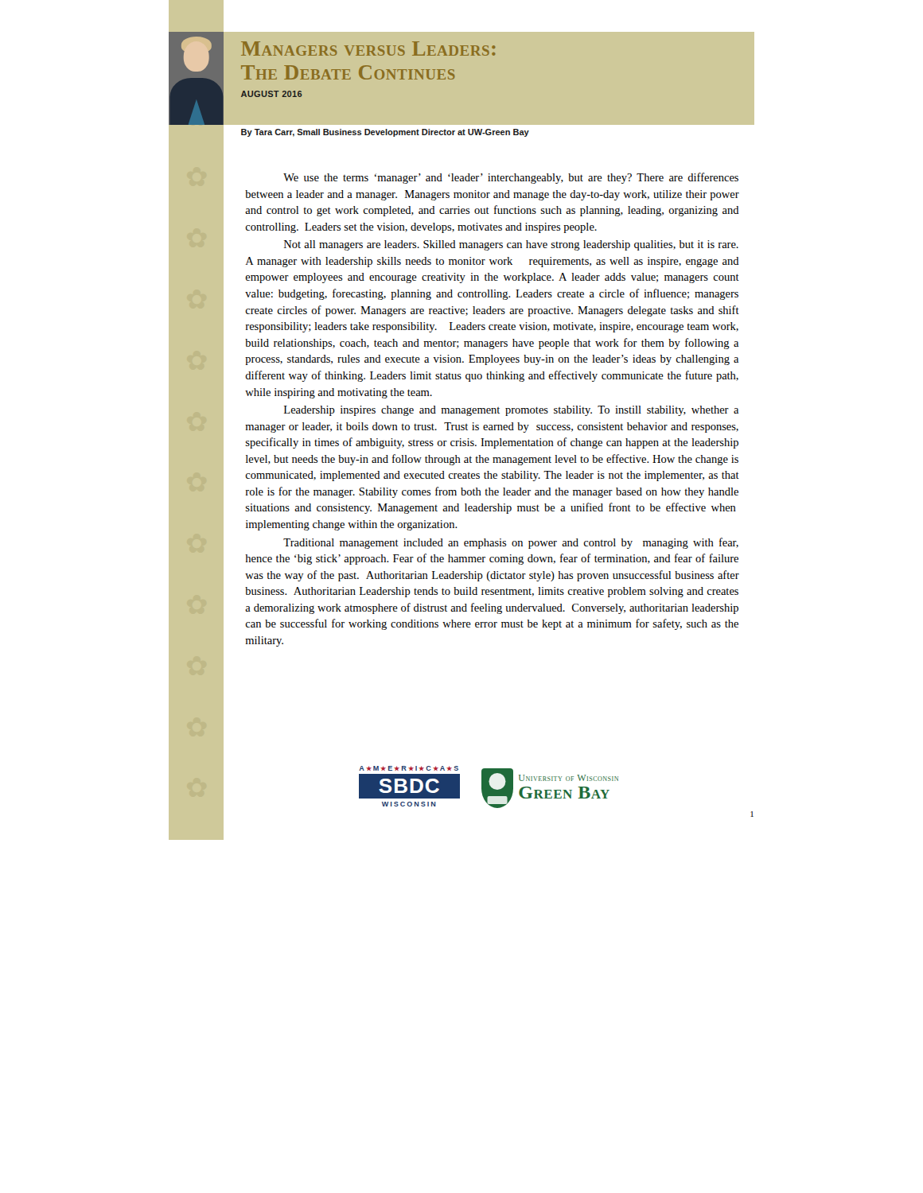✿
✿
✿
✿
✿
✿
✿
✿
✿
✿
✿
✿
✿
Managers versus Leaders:
The Debate Continues
AUGUST 2016
By Tara Carr, Small Business Development Director at UW-Green Bay
We use the terms ‘manager’ and ‘leader’ interchangeably, but are they? There are differences between a leader and a manager. Managers monitor and manage the day-to-day work, utilize their power and control to get work completed, and carries out functions such as planning, leading, organizing and controlling. Leaders set the vision, develops, motivates and inspires people.
Not all managers are leaders. Skilled managers can have strong leadership qualities, but it is rare. A manager with leadership skills needs to monitor work requirements, as well as inspire, engage and empower employees and encourage creativity in the workplace. A leader adds value; managers count value: budgeting, forecasting, planning and controlling. Leaders create a circle of influence; managers create circles of power. Managers are reactive; leaders are proactive. Managers delegate tasks and shift responsibility; leaders take responsibility. Leaders create vision, motivate, inspire, encourage team work, build relationships, coach, teach and mentor; managers have people that work for them by following a process, standards, rules and execute a vision. Employees buy-in on the leader’s ideas by challenging a different way of thinking. Leaders limit status quo thinking and effectively communicate the future path, while inspiring and motivating the team.
Leadership inspires change and management promotes stability. To instill stability, whether a manager or leader, it boils down to trust. Trust is earned by success, consistent behavior and responses, specifically in times of ambiguity, stress or crisis. Implementation of change can happen at the leadership level, but needs the buy-in and follow through at the management level to be effective. How the change is communicated, implemented and executed creates the stability. The leader is not the implementer, as that role is for the manager. Stability comes from both the leader and the manager based on how they handle situations and consistency. Management and leadership must be a unified front to be effective when implementing change within the organization.
Traditional management included an emphasis on power and control by managing with fear, hence the ‘big stick’ approach. Fear of the hammer coming down, fear of termination, and fear of failure was the way of the past. Authoritarian Leadership (dictator style) has proven unsuccessful business after business. Authoritarian Leadership tends to build resentment, limits creative problem solving and creates a demoralizing work atmosphere of distrust and feeling undervalued. Conversely, authoritarian leadership can be successful for working conditions where error must be kept at a minimum for safety, such as the military.
A★M★E★R★I★C★A★S
SBDC
WISCONSIN
University of Wisconsin
Green Bay
1